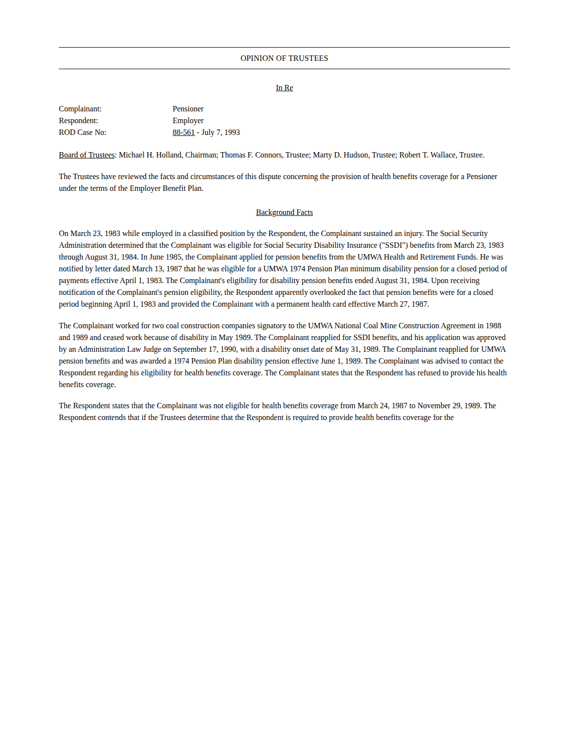OPINION OF TRUSTEES
In Re
| Complainant: | Pensioner |
| Respondent: | Employer |
| ROD Case No: | 88-561 - July 7, 1993 |
Board of Trustees: Michael H. Holland, Chairman; Thomas F. Connors, Trustee; Marty D. Hudson, Trustee; Robert T. Wallace, Trustee.
The Trustees have reviewed the facts and circumstances of this dispute concerning the provision of health benefits coverage for a Pensioner under the terms of the Employer Benefit Plan.
Background Facts
On March 23, 1983 while employed in a classified position by the Respondent, the Complainant sustained an injury. The Social Security Administration determined that the Complainant was eligible for Social Security Disability Insurance ("SSDI") benefits from March 23, 1983 through August 31, 1984. In June 1985, the Complainant applied for pension benefits from the UMWA Health and Retirement Funds. He was notified by letter dated March 13, 1987 that he was eligible for a UMWA 1974 Pension Plan minimum disability pension for a closed period of payments effective April 1, 1983. The Complainant's eligibility for disability pension benefits ended August 31, 1984. Upon receiving notification of the Complainant's pension eligibility, the Respondent apparently overlooked the fact that pension benefits were for a closed period beginning April 1, 1983 and provided the Complainant with a permanent health card effective March 27, 1987.
The Complainant worked for two coal construction companies signatory to the UMWA National Coal Mine Construction Agreement in 1988 and 1989 and ceased work because of disability in May 1989. The Complainant reapplied for SSDI benefits, and his application was approved by an Administration Law Judge on September 17, 1990, with a disability onset date of May 31, 1989. The Complainant reapplied for UMWA pension benefits and was awarded a 1974 Pension Plan disability pension effective June 1, 1989. The Complainant was advised to contact the Respondent regarding his eligibility for health benefits coverage. The Complainant states that the Respondent has refused to provide his health benefits coverage.
The Respondent states that the Complainant was not eligible for health benefits coverage from March 24, 1987 to November 29, 1989. The Respondent contends that if the Trustees determine that the Respondent is required to provide health benefits coverage for the